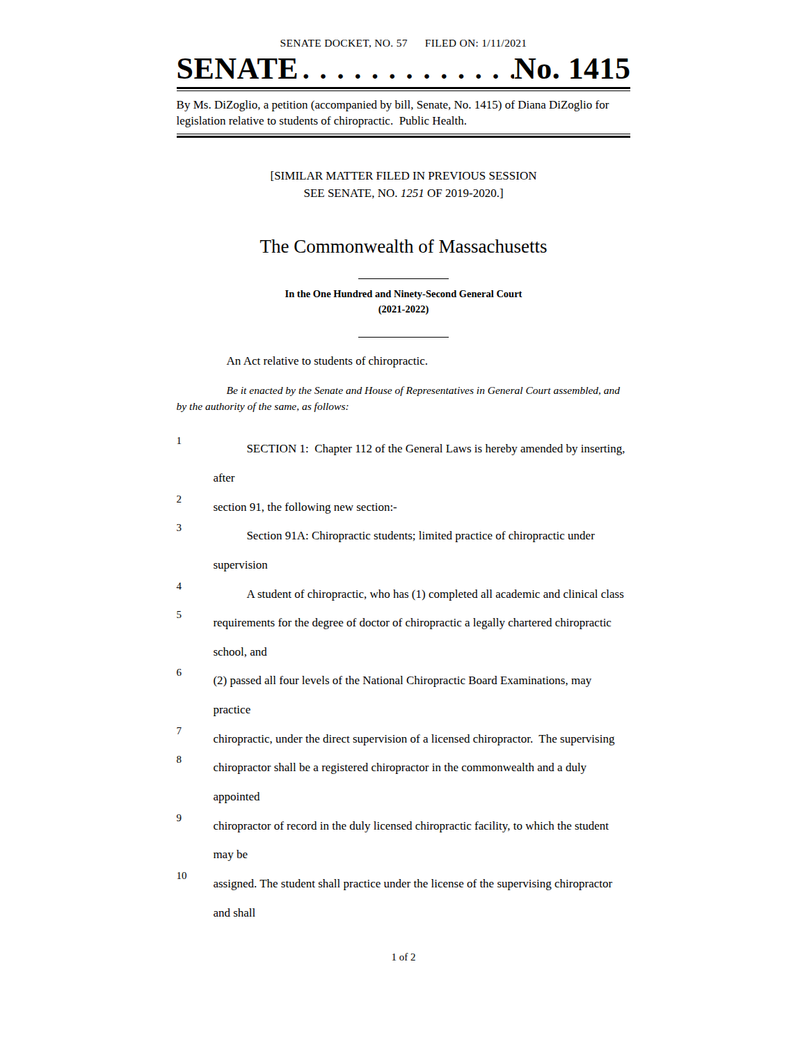SENATE DOCKET, NO. 57 FILED ON: 1/11/2021
SENATE . . . . . . . . . . . . . . . No. 1415
By Ms. DiZoglio, a petition (accompanied by bill, Senate, No. 1415) of Diana DiZoglio for legislation relative to students of chiropractic. Public Health.
[SIMILAR MATTER FILED IN PREVIOUS SESSION
SEE SENATE, NO. 1251 OF 2019-2020.]
The Commonwealth of Massachusetts
In the One Hundred and Ninety-Second General Court
(2021-2022)
An Act relative to students of chiropractic.
Be it enacted by the Senate and House of Representatives in General Court assembled, and by the authority of the same, as follows:
| 1 | SECTION 1: Chapter 112 of the General Laws is hereby amended by inserting, after |
| 2 | section 91, the following new section:- |
| 3 | Section 91A: Chiropractic students; limited practice of chiropractic under supervision |
| 4 | A student of chiropractic, who has (1) completed all academic and clinical class |
| 5 | requirements for the degree of doctor of chiropractic a legally chartered chiropractic school, and |
| 6 | (2) passed all four levels of the National Chiropractic Board Examinations, may practice |
| 7 | chiropractic, under the direct supervision of a licensed chiropractor. The supervising |
| 8 | chiropractor shall be a registered chiropractor in the commonwealth and a duly appointed |
| 9 | chiropractor of record in the duly licensed chiropractic facility, to which the student may be |
| 10 | assigned. The student shall practice under the license of the supervising chiropractor and shall |
1 of 2